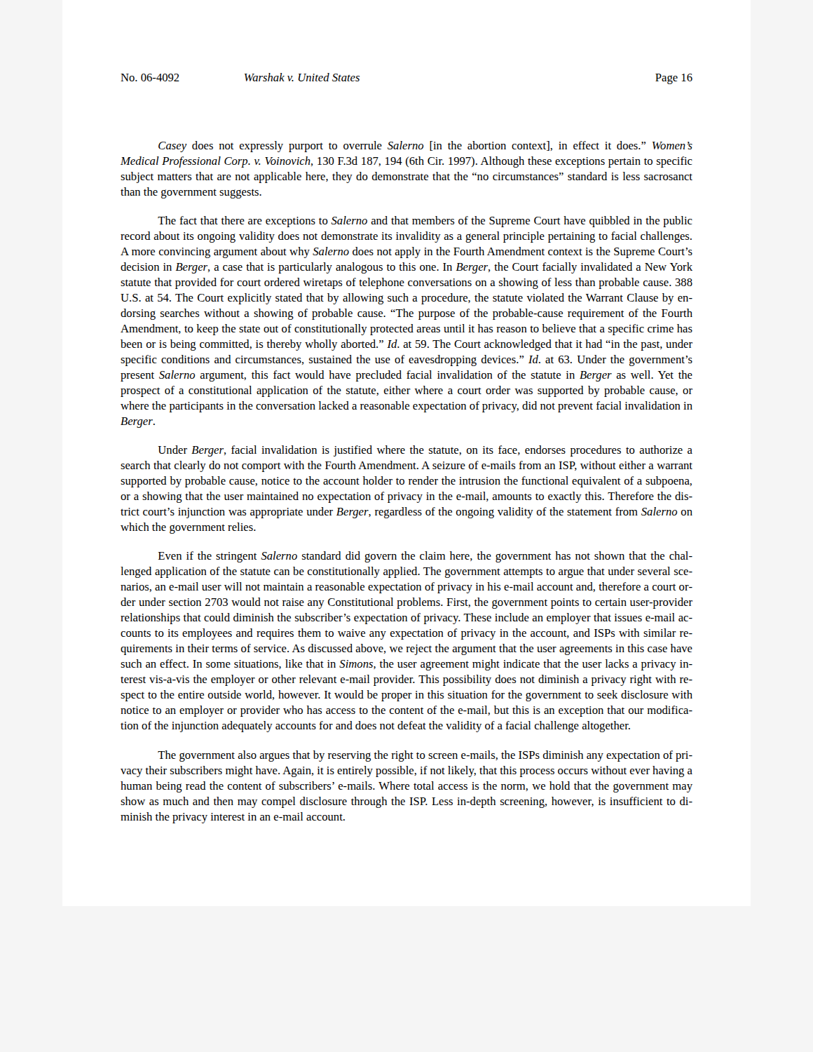No. 06-4092 Warshak v. United States Page 16
Casey does not expressly purport to overrule Salerno [in the abortion context], in effect it does.” Women’s Medical Professional Corp. v. Voinovich, 130 F.3d 187, 194 (6th Cir. 1997). Although these exceptions pertain to specific subject matters that are not applicable here, they do demonstrate that the “no circumstances” standard is less sacrosanct than the government suggests.
The fact that there are exceptions to Salerno and that members of the Supreme Court have quibbled in the public record about its ongoing validity does not demonstrate its invalidity as a general principle pertaining to facial challenges. A more convincing argument about why Salerno does not apply in the Fourth Amendment context is the Supreme Court’s decision in Berger, a case that is particularly analogous to this one. In Berger, the Court facially invalidated a New York statute that provided for court ordered wiretaps of telephone conversations on a showing of less than probable cause. 388 U.S. at 54. The Court explicitly stated that by allowing such a procedure, the statute violated the Warrant Clause by endorsing searches without a showing of probable cause. “The purpose of the probable-cause requirement of the Fourth Amendment, to keep the state out of constitutionally protected areas until it has reason to believe that a specific crime has been or is being committed, is thereby wholly aborted.” Id. at 59. The Court acknowledged that it had “in the past, under specific conditions and circumstances, sustained the use of eavesdropping devices.” Id. at 63. Under the government’s present Salerno argument, this fact would have precluded facial invalidation of the statute in Berger as well. Yet the prospect of a constitutional application of the statute, either where a court order was supported by probable cause, or where the participants in the conversation lacked a reasonable expectation of privacy, did not prevent facial invalidation in Berger.
Under Berger, facial invalidation is justified where the statute, on its face, endorses procedures to authorize a search that clearly do not comport with the Fourth Amendment. A seizure of e-mails from an ISP, without either a warrant supported by probable cause, notice to the account holder to render the intrusion the functional equivalent of a subpoena, or a showing that the user maintained no expectation of privacy in the e-mail, amounts to exactly this. Therefore the district court’s injunction was appropriate under Berger, regardless of the ongoing validity of the statement from Salerno on which the government relies.
Even if the stringent Salerno standard did govern the claim here, the government has not shown that the challenged application of the statute can be constitutionally applied. The government attempts to argue that under several scenarios, an e-mail user will not maintain a reasonable expectation of privacy in his e-mail account and, therefore a court order under section 2703 would not raise any Constitutional problems. First, the government points to certain user-provider relationships that could diminish the subscriber’s expectation of privacy. These include an employer that issues e-mail accounts to its employees and requires them to waive any expectation of privacy in the account, and ISPs with similar requirements in their terms of service. As discussed above, we reject the argument that the user agreements in this case have such an effect. In some situations, like that in Simons, the user agreement might indicate that the user lacks a privacy interest vis-a-vis the employer or other relevant e-mail provider. This possibility does not diminish a privacy right with respect to the entire outside world, however. It would be proper in this situation for the government to seek disclosure with notice to an employer or provider who has access to the content of the e-mail, but this is an exception that our modification of the injunction adequately accounts for and does not defeat the validity of a facial challenge altogether.
The government also argues that by reserving the right to screen e-mails, the ISPs diminish any expectation of privacy their subscribers might have. Again, it is entirely possible, if not likely, that this process occurs without ever having a human being read the content of subscribers’ e-mails. Where total access is the norm, we hold that the government may show as much and then may compel disclosure through the ISP. Less in-depth screening, however, is insufficient to diminish the privacy interest in an e-mail account.